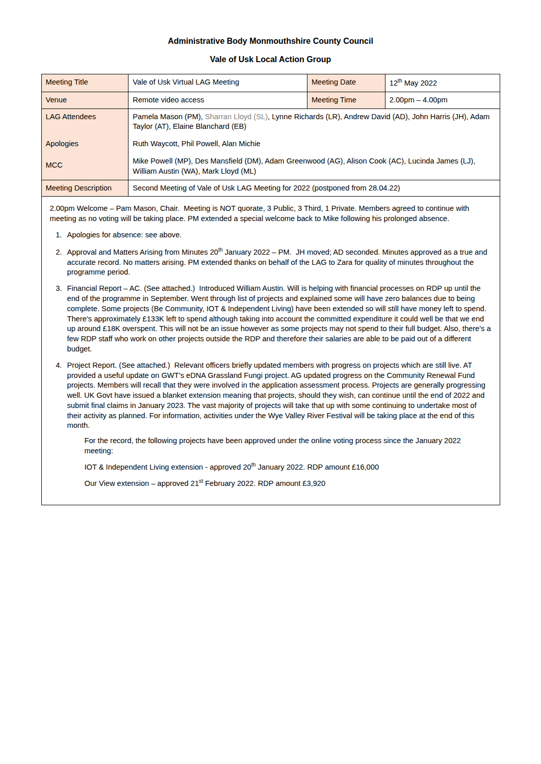Administrative Body Monmouthshire County Council
Vale of Usk Local Action Group
| Meeting Title | Vale of Usk Virtual LAG Meeting | Meeting Date | 12 th May 2022 |
| Venue | Remote video access | Meeting Time | 2.00pm – 4.00pm |
| LAG Attendees Apologies MCC | Pamela Mason (PM), Sharran Lloyd (SL) , Lynne Richards (LR), Andrew David (AD), John Harris (JH), Adam Taylor (AT), Elaine Blanchard (EB) Ruth Waycott, Phil Powell, Alan Michie Mike Powell (MP), Des Mansfield (DM), Adam Greenwood (AG), Alison Cook (AC), Lucinda James (LJ), William Austin (WA), Mark Lloyd (ML) |
| Meeting Description | Second Meeting of Vale of Usk LAG Meeting for 2022 (postponed from 28.04.22) |
2.00pm Welcome – Pam Mason, Chair. Meeting is NOT quorate, 3 Public, 3 Third, 1 Private. Members agreed to continue with meeting as no voting will be taking place. PM extended a special welcome back to Mike following his prolonged absence.
Apologies for absence: see above.
Approval and Matters Arising from Minutes 20th January 2022 – PM. JH moved; AD seconded. Minutes approved as a true and accurate record. No matters arising. PM extended thanks on behalf of the LAG to Zara for quality of minutes throughout the programme period.
Financial Report – AC. (See attached.) Introduced William Austin. Will is helping with financial processes on RDP up until the end of the programme in September. Went through list of projects and explained some will have zero balances due to being complete. Some projects (Be Community, IOT & Independent Living) have been extended so will still have money left to spend. There’s approximately £133K left to spend although taking into account the committed expenditure it could well be that we end up around £18K overspent. This will not be an issue however as some projects may not spend to their full budget. Also, there's a few RDP staff who work on other projects outside the RDP and therefore their salaries are able to be paid out of a different budget.
Project Report. (See attached.) Relevant officers briefly updated members with progress on projects which are still live. AT provided a useful update on GWT’s eDNA Grassland Fungi project. AG updated progress on the Community Renewal Fund projects. Members will recall that they were involved in the application assessment process. Projects are generally progressing well. UK Govt have issued a blanket extension meaning that projects, should they wish, can continue until the end of 2022 and submit final claims in January 2023. The vast majority of projects will take that up with some continuing to undertake most of their activity as planned. For information, activities under the Wye Valley River Festival will be taking place at the end of this month.
For the record, the following projects have been approved under the online voting process since the January 2022 meeting:
IOT & Independent Living extension - approved 20th January 2022. RDP amount £16,000
Our View extension – approved 21st February 2022. RDP amount £3,920